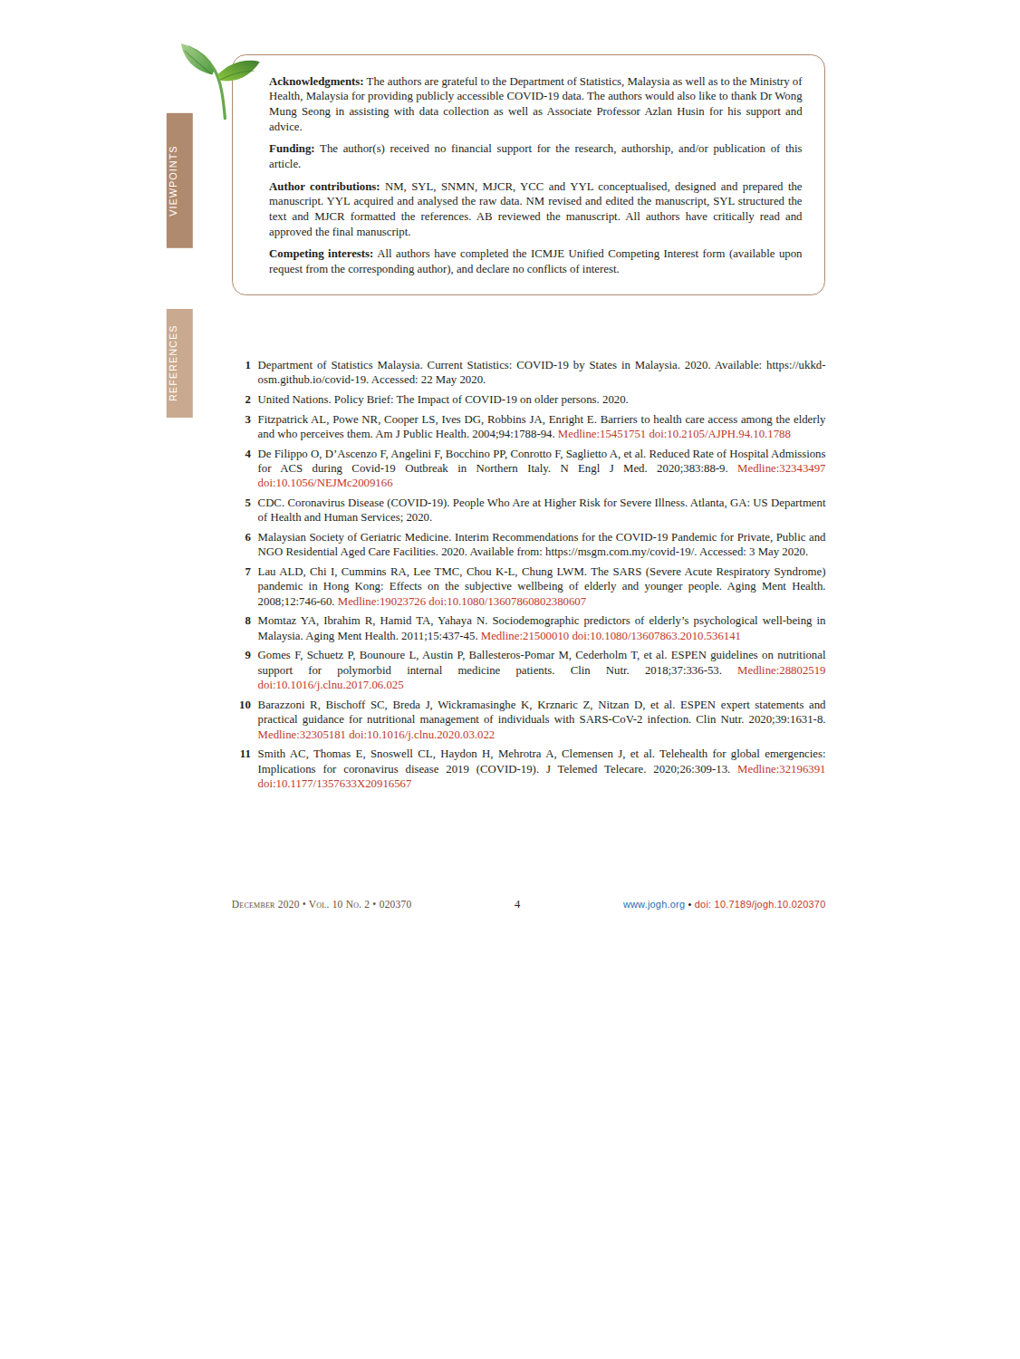Viewpoints
References
Acknowledgments: The authors are grateful to the Department of Statistics, Malaysia as well as to the Ministry of Health, Malaysia for providing publicly accessible COVID-19 data. The authors would also like to thank Dr Wong Mung Seong in assisting with data collection as well as Associate Professor Azlan Husin for his support and advice.
Funding: The author(s) received no financial support for the research, authorship, and/or publication of this article.
Author contributions: NM, SYL, SNMN, MJCR, YCC and YYL conceptualised, designed and prepared the manuscript. YYL acquired and analysed the raw data. NM revised and edited the manuscript, SYL structured the text and MJCR formatted the references. AB reviewed the manuscript. All authors have critically read and approved the final manuscript.
Competing interests: All authors have completed the ICMJE Unified Competing Interest form (available upon request from the corresponding author), and declare no conflicts of interest.
Department of Statistics Malaysia. Current Statistics: COVID-19 by States in Malaysia. 2020. Available: https://ukkd-osm.github.io/covid-19. Accessed: 22 May 2020.
United Nations. Policy Brief: The Impact of COVID-19 on older persons. 2020.
Fitzpatrick AL, Powe NR, Cooper LS, Ives DG, Robbins JA, Enright E. Barriers to health care access among the elderly and who perceives them. Am J Public Health. 2004;94:1788-94. Medline:15451751 doi:10.2105/AJPH.94.10.1788
De Filippo O, D’Ascenzo F, Angelini F, Bocchino PP, Conrotto F, Saglietto A, et al. Reduced Rate of Hospital Admissions for ACS during Covid-19 Outbreak in Northern Italy. N Engl J Med. 2020;383:88-9. Medline:32343497 doi:10.1056/NEJMc2009166
CDC. Coronavirus Disease (COVID-19). People Who Are at Higher Risk for Severe Illness. Atlanta, GA: US Department of Health and Human Services; 2020.
Malaysian Society of Geriatric Medicine. Interim Recommendations for the COVID-19 Pandemic for Private, Public and NGO Residential Aged Care Facilities. 2020. Available from: https://msgm.com.my/covid-19/. Accessed: 3 May 2020.
Lau ALD, Chi I, Cummins RA, Lee TMC, Chou K-L, Chung LWM. The SARS (Severe Acute Respiratory Syndrome) pandemic in Hong Kong: Effects on the subjective wellbeing of elderly and younger people. Aging Ment Health. 2008;12:746-60. Medline:19023726 doi:10.1080/13607860802380607
Momtaz YA, Ibrahim R, Hamid TA, Yahaya N. Sociodemographic predictors of elderly’s psychological well-being in Malaysia. Aging Ment Health. 2011;15:437-45. Medline:21500010 doi:10.1080/13607863.2010.536141
Gomes F, Schuetz P, Bounoure L, Austin P, Ballesteros-Pomar M, Cederholm T, et al. ESPEN guidelines on nutritional support for polymorbid internal medicine patients. Clin Nutr. 2018;37:336-53. Medline:28802519 doi:10.1016/j.clnu.2017.06.025
Barazzoni R, Bischoff SC, Breda J, Wickramasinghe K, Krznaric Z, Nitzan D, et al. ESPEN expert statements and practical guidance for nutritional management of individuals with SARS-CoV-2 infection. Clin Nutr. 2020;39:1631-8. Medline:32305181 doi:10.1016/j.clnu.2020.03.022
Smith AC, Thomas E, Snoswell CL, Haydon H, Mehrotra A, Clemensen J, et al. Telehealth for global emergencies: Implications for coronavirus disease 2019 (COVID-19). J Telemed Telecare. 2020;26:309-13. Medline:32196391 doi:10.1177/1357633X20916567
December 2020 • Vol. 10 No. 2 • 020370
4
www.jogh.org • doi: 10.7189/jogh.10.020370